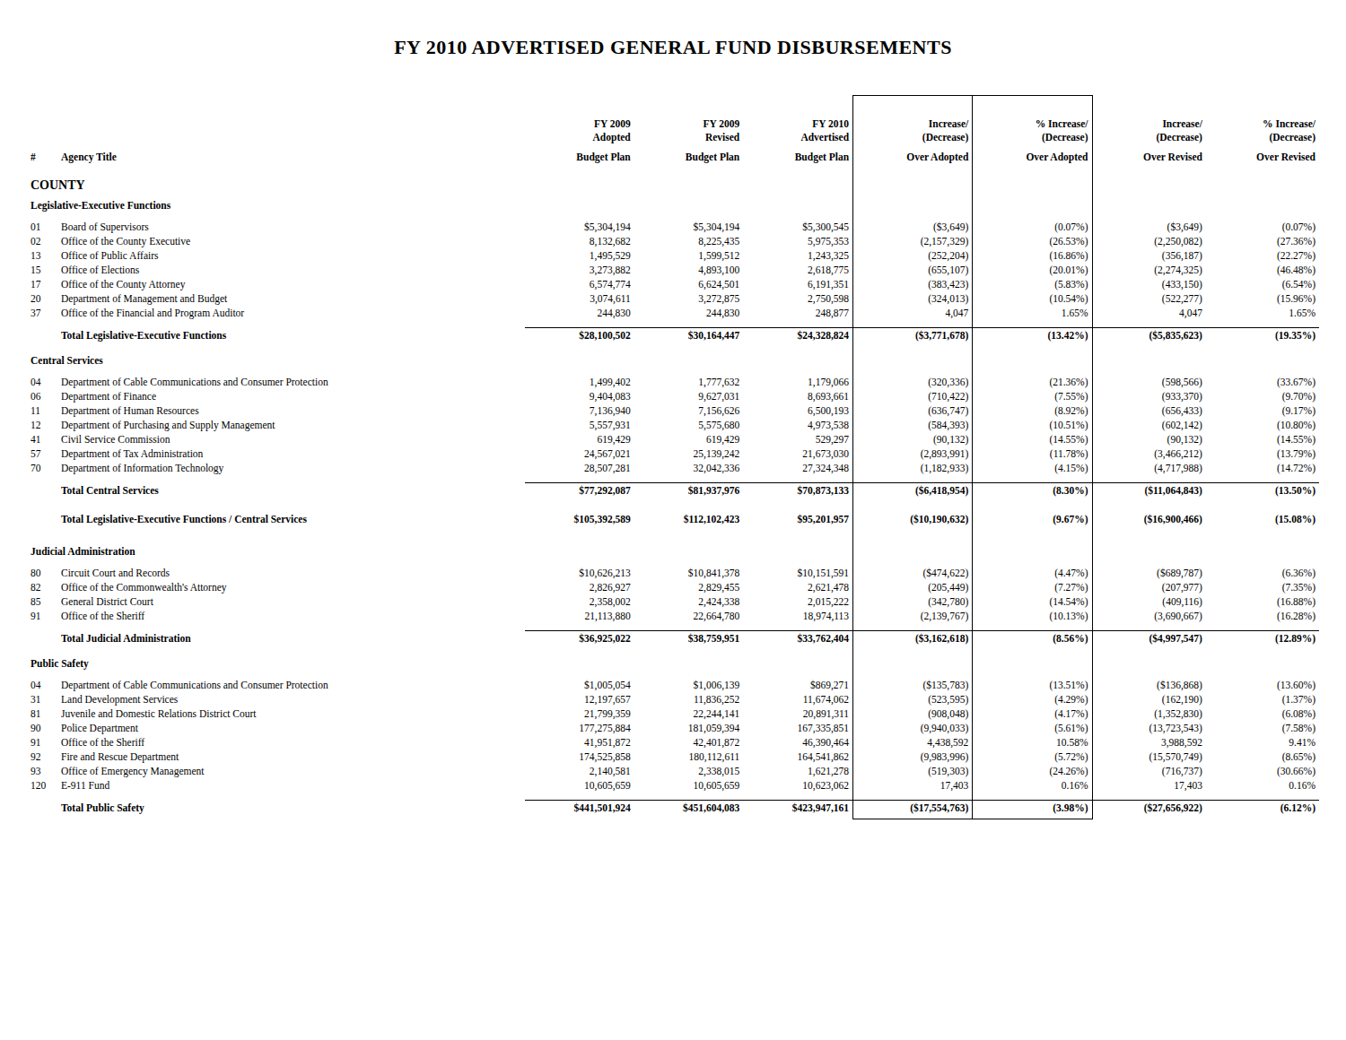FY 2010 ADVERTISED GENERAL FUND DISBURSEMENTS
| | | FY 2009 Adopted | FY 2009 Revised | FY 2010 Advertised | Increase/ (Decrease) | % Increase/ (Decrease) | Increase/ (Decrease) | % Increase/ (Decrease) |
| --- | --- | --- | --- | --- | --- | --- | --- | --- |
| # | Agency Title | Budget Plan | Budget Plan | Budget Plan | Over Adopted | Over Adopted | Over Revised | Over Revised |
| COUNTY | | | | |
| Legislative-Executive Functions | | | | |
| 01 | Board of Supervisors | $5,304,194 | $5,304,194 | $5,300,545 | ($3,649) | (0.07%) | ($3,649) | (0.07%) |
| 02 | Office of the County Executive | 8,132,682 | 8,225,435 | 5,975,353 | (2,157,329) | (26.53%) | (2,250,082) | (27.36%) |
| 13 | Office of Public Affairs | 1,495,529 | 1,599,512 | 1,243,325 | (252,204) | (16.86%) | (356,187) | (22.27%) |
| 15 | Office of Elections | 3,273,882 | 4,893,100 | 2,618,775 | (655,107) | (20.01%) | (2,274,325) | (46.48%) |
| 17 | Office of the County Attorney | 6,574,774 | 6,624,501 | 6,191,351 | (383,423) | (5.83%) | (433,150) | (6.54%) |
| 20 | Department of Management and Budget | 3,074,611 | 3,272,875 | 2,750,598 | (324,013) | (10.54%) | (522,277) | (15.96%) |
| 37 | Office of the Financial and Program Auditor | 244,830 | 244,830 | 248,877 | 4,047 | 1.65% | 4,047 | 1.65% |
| | Total Legislative-Executive Functions | $28,100,502 | $30,164,447 | $24,328,824 | ($3,771,678) | (13.42%) | ($5,835,623) | (19.35%) |
| Central Services | | | | |
| 04 | Department of Cable Communications and Consumer Protection | 1,499,402 | 1,777,632 | 1,179,066 | (320,336) | (21.36%) | (598,566) | (33.67%) |
| 06 | Department of Finance | 9,404,083 | 9,627,031 | 8,693,661 | (710,422) | (7.55%) | (933,370) | (9.70%) |
| 11 | Department of Human Resources | 7,136,940 | 7,156,626 | 6,500,193 | (636,747) | (8.92%) | (656,433) | (9.17%) |
| 12 | Department of Purchasing and Supply Management | 5,557,931 | 5,575,680 | 4,973,538 | (584,393) | (10.51%) | (602,142) | (10.80%) |
| 41 | Civil Service Commission | 619,429 | 619,429 | 529,297 | (90,132) | (14.55%) | (90,132) | (14.55%) |
| 57 | Department of Tax Administration | 24,567,021 | 25,139,242 | 21,673,030 | (2,893,991) | (11.78%) | (3,466,212) | (13.79%) |
| 70 | Department of Information Technology | 28,507,281 | 32,042,336 | 27,324,348 | (1,182,933) | (4.15%) | (4,717,988) | (14.72%) |
| | Total Central Services | $77,292,087 | $81,937,976 | $70,873,133 | ($6,418,954) | (8.30%) | ($11,064,843) | (13.50%) |
| | Total Legislative-Executive Functions / Central Services | $105,392,589 | $112,102,423 | $95,201,957 | ($10,190,632) | (9.67%) | ($16,900,466) | (15.08%) |
| Judicial Administration | | | | |
| 80 | Circuit Court and Records | $10,626,213 | $10,841,378 | $10,151,591 | ($474,622) | (4.47%) | ($689,787) | (6.36%) |
| 82 | Office of the Commonwealth's Attorney | 2,826,927 | 2,829,455 | 2,621,478 | (205,449) | (7.27%) | (207,977) | (7.35%) |
| 85 | General District Court | 2,358,002 | 2,424,338 | 2,015,222 | (342,780) | (14.54%) | (409,116) | (16.88%) |
| 91 | Office of the Sheriff | 21,113,880 | 22,664,780 | 18,974,113 | (2,139,767) | (10.13%) | (3,690,667) | (16.28%) |
| | Total Judicial Administration | $36,925,022 | $38,759,951 | $33,762,404 | ($3,162,618) | (8.56%) | ($4,997,547) | (12.89%) |
| Public Safety | | | | |
| 04 | Department of Cable Communications and Consumer Protection | $1,005,054 | $1,006,139 | $869,271 | ($135,783) | (13.51%) | ($136,868) | (13.60%) |
| 31 | Land Development Services | 12,197,657 | 11,836,252 | 11,674,062 | (523,595) | (4.29%) | (162,190) | (1.37%) |
| 81 | Juvenile and Domestic Relations District Court | 21,799,359 | 22,244,141 | 20,891,311 | (908,048) | (4.17%) | (1,352,830) | (6.08%) |
| 90 | Police Department | 177,275,884 | 181,059,394 | 167,335,851 | (9,940,033) | (5.61%) | (13,723,543) | (7.58%) |
| 91 | Office of the Sheriff | 41,951,872 | 42,401,872 | 46,390,464 | 4,438,592 | 10.58% | 3,988,592 | 9.41% |
| 92 | Fire and Rescue Department | 174,525,858 | 180,112,611 | 164,541,862 | (9,983,996) | (5.72%) | (15,570,749) | (8.65%) |
| 93 | Office of Emergency Management | 2,140,581 | 2,338,015 | 1,621,278 | (519,303) | (24.26%) | (716,737) | (30.66%) |
| 120 | E-911 Fund | 10,605,659 | 10,605,659 | 10,623,062 | 17,403 | 0.16% | 17,403 | 0.16% |
| | Total Public Safety | $441,501,924 | $451,604,083 | $423,947,161 | ($17,554,763) | (3.98%) | ($27,656,922) | (6.12%) |